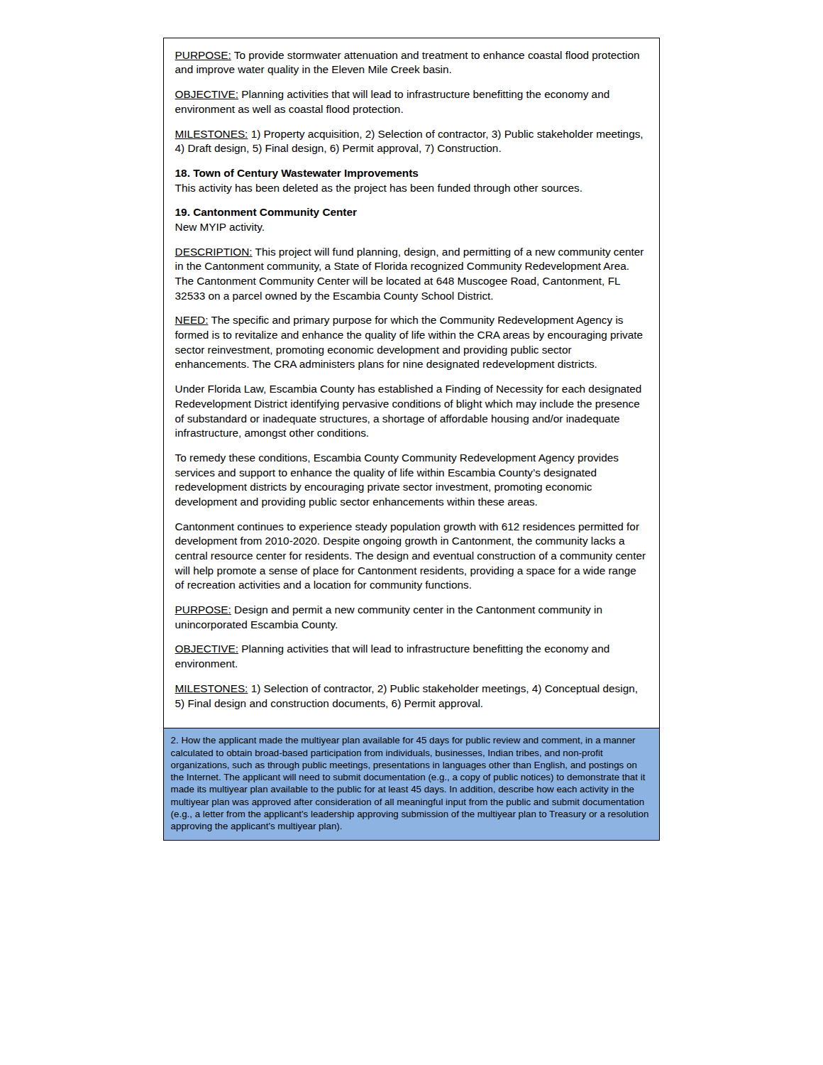PURPOSE: To provide stormwater attenuation and treatment to enhance coastal flood protection and improve water quality in the Eleven Mile Creek basin.
OBJECTIVE: Planning activities that will lead to infrastructure benefitting the economy and environment as well as coastal flood protection.
MILESTONES: 1) Property acquisition, 2) Selection of contractor, 3) Public stakeholder meetings, 4) Draft design, 5) Final design, 6) Permit approval, 7) Construction.
18. Town of Century Wastewater Improvements
This activity has been deleted as the project has been funded through other sources.
19. Cantonment Community Center
New MYIP activity.
DESCRIPTION: This project will fund planning, design, and permitting of a new community center in the Cantonment community, a State of Florida recognized Community Redevelopment Area. The Cantonment Community Center will be located at 648 Muscogee Road, Cantonment, FL 32533 on a parcel owned by the Escambia County School District.
NEED: The specific and primary purpose for which the Community Redevelopment Agency is formed is to revitalize and enhance the quality of life within the CRA areas by encouraging private sector reinvestment, promoting economic development and providing public sector enhancements. The CRA administers plans for nine designated redevelopment districts.
Under Florida Law, Escambia County has established a Finding of Necessity for each designated Redevelopment District identifying pervasive conditions of blight which may include the presence of substandard or inadequate structures, a shortage of affordable housing and/or inadequate infrastructure, amongst other conditions.
To remedy these conditions, Escambia County Community Redevelopment Agency provides services and support to enhance the quality of life within Escambia County’s designated redevelopment districts by encouraging private sector investment, promoting economic development and providing public sector enhancements within these areas.
Cantonment continues to experience steady population growth with 612 residences permitted for development from 2010-2020. Despite ongoing growth in Cantonment, the community lacks a central resource center for residents. The design and eventual construction of a community center will help promote a sense of place for Cantonment residents, providing a space for a wide range of recreation activities and a location for community functions.
PURPOSE: Design and permit a new community center in the Cantonment community in unincorporated Escambia County.
OBJECTIVE: Planning activities that will lead to infrastructure benefitting the economy and environment.
MILESTONES: 1) Selection of contractor, 2) Public stakeholder meetings, 4) Conceptual design, 5) Final design and construction documents, 6) Permit approval.
2. How the applicant made the multiyear plan available for 45 days for public review and comment, in a manner calculated to obtain broad-based participation from individuals, businesses, Indian tribes, and non-profit organizations, such as through public meetings, presentations in languages other than English, and postings on the Internet. The applicant will need to submit documentation (e.g., a copy of public notices) to demonstrate that it made its multiyear plan available to the public for at least 45 days. In addition, describe how each activity in the multiyear plan was approved after consideration of all meaningful input from the public and submit documentation (e.g., a letter from the applicant's leadership approving submission of the multiyear plan to Treasury or a resolution approving the applicant's multiyear plan).